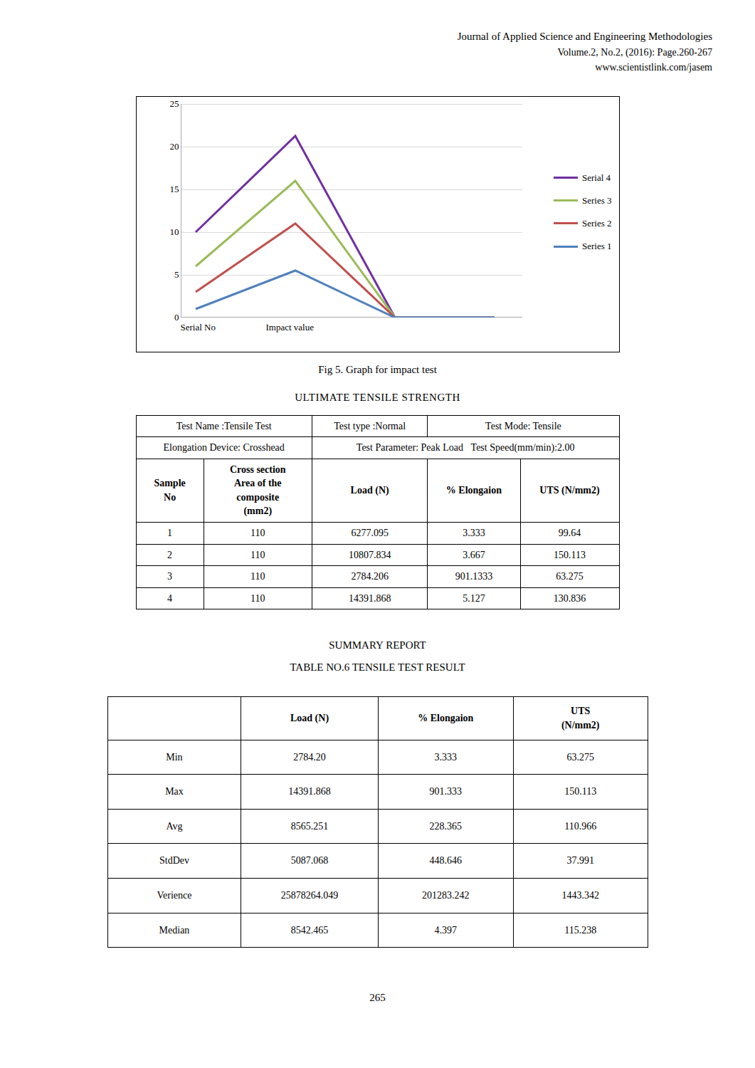Journal of Applied Science and Engineering Methodologies
Volume.2, No.2, (2016): Page.260-267
www.scientistlink.com/jasem
25 20 15 10 5 0
Serial No Impact value
Serial 4
Series 3
Series 2
Series 1
Fig 5. Graph for impact test
ULTIMATE TENSILE STRENGTH
| Test Name :Tensile Test | Test type :Normal | Test Mode: Tensile |
| Elongation Device: Crosshead | Test Parameter: Peak Load Test Speed(mm/min):2.00 |
| Sample No | Cross section Area of the composite (mm2) | Load (N) | % Elongaion | UTS (N/mm2) |
| 1 | 110 | 6277.095 | 3.333 | 99.64 |
| 2 | 110 | 10807.834 | 3.667 | 150.113 |
| 3 | 110 | 2784.206 | 901.1333 | 63.275 |
| 4 | 110 | 14391.868 | 5.127 | 130.836 |
SUMMARY REPORT
TABLE NO.6 TENSILE TEST RESULT
| | Load (N) | % Elongaion | UTS (N/mm2) |
| Min | 2784.20 | 3.333 | 63.275 |
| Max | 14391.868 | 901.333 | 150.113 |
| Avg | 8565.251 | 228.365 | 110.966 |
| StdDev | 5087.068 | 448.646 | 37.991 |
| Verience | 25878264.049 | 201283.242 | 1443.342 |
| Median | 8542.465 | 4.397 | 115.238 |
265